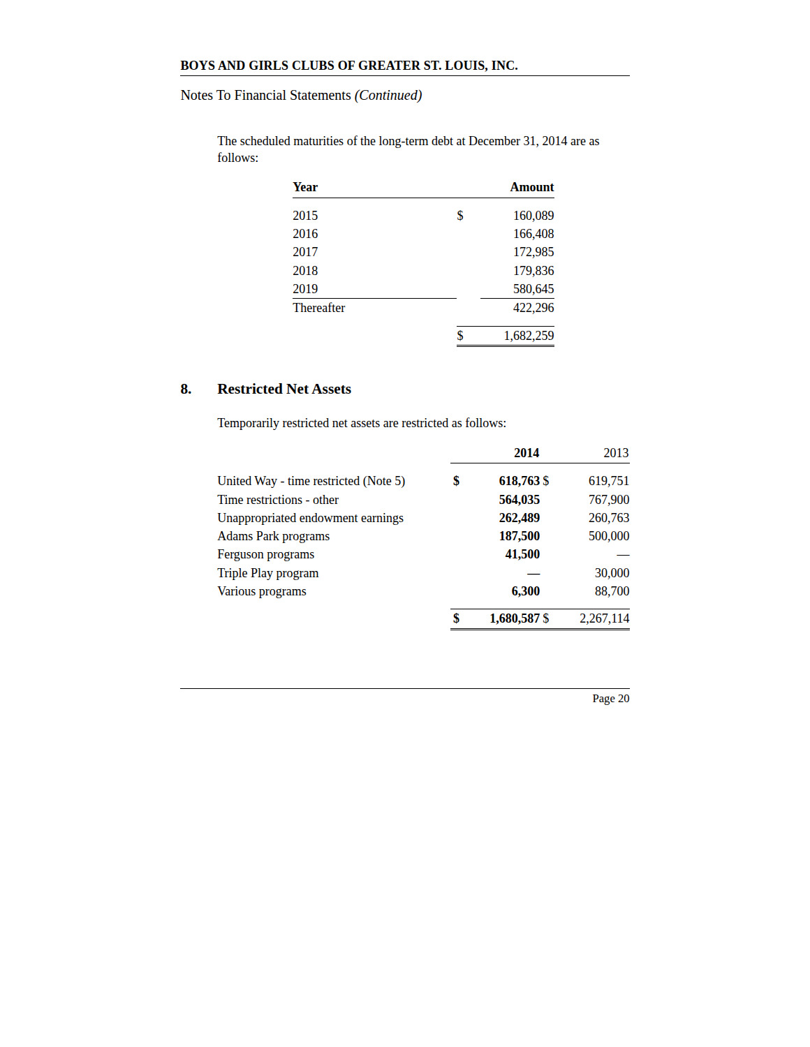BOYS AND GIRLS CLUBS OF GREATER ST. LOUIS, INC.
Notes To Financial Statements (Continued)
The scheduled maturities of the long-term debt at December 31, 2014 are as follows:
| Year | Amount |
| --- | --- |
| 2015 | $ | 160,089 |
| 2016 | | 166,408 |
| 2017 | | 172,985 |
| 2018 | | 179,836 |
| 2019 | | 580,645 |
| Thereafter | | 422,296 |
| | $ | 1,682,259 |
8.
Restricted Net Assets
Temporarily restricted net assets are restricted as follows:
| | 2014 | 2013 |
| --- | --- | --- |
| United Way - time restricted (Note 5) | $ | 618,763 | $ | 619,751 |
| Time restrictions - other | | 564,035 | | 767,900 |
| Unappropriated endowment earnings | | 262,489 | | 260,763 |
| Adams Park programs | | 187,500 | | 500,000 |
| Ferguson programs | | 41,500 | | — |
| Triple Play program | | — | | 30,000 |
| Various programs | | 6,300 | | 88,700 |
| | $ | 1,680,587 | $ | 2,267,114 |
Page 20